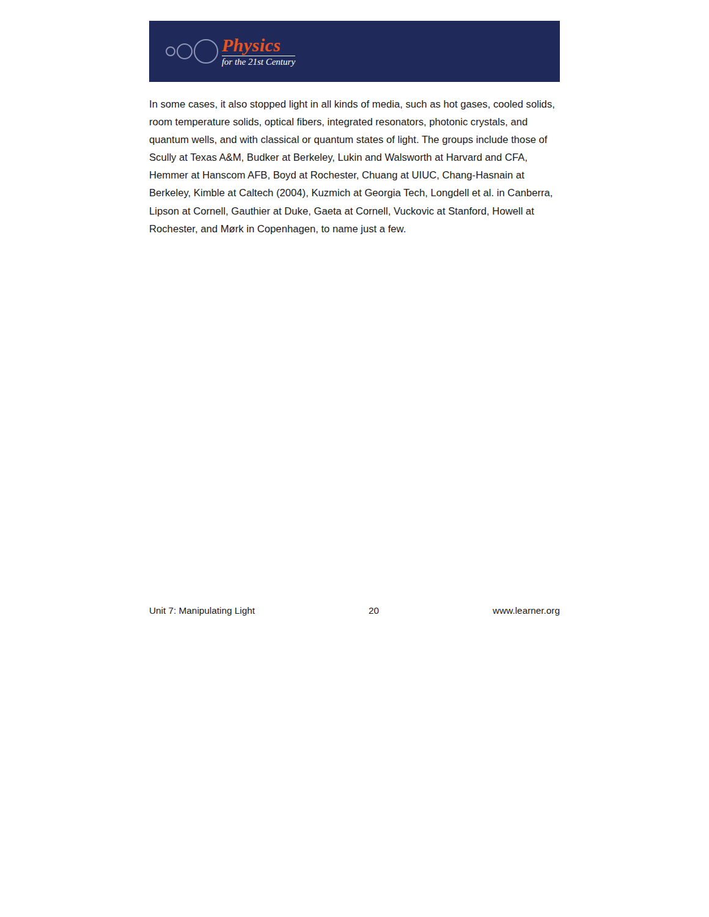Physics
for the 21st Century
In some cases, it also stopped light in all kinds of media, such as hot gases, cooled solids, room temperature solids, optical fibers, integrated resonators, photonic crystals, and quantum wells, and with classical or quantum states of light. The groups include those of Scully at Texas A&M, Budker at Berkeley, Lukin and Walsworth at Harvard and CFA, Hemmer at Hanscom AFB, Boyd at Rochester, Chuang at UIUC, Chang-Hasnain at Berkeley, Kimble at Caltech (2004), Kuzmich at Georgia Tech, Longdell et al. in Canberra, Lipson at Cornell, Gauthier at Duke, Gaeta at Cornell, Vuckovic at Stanford, Howell at Rochester, and Mørk in Copenhagen, to name just a few.
Unit 7: Manipulating Light
20
www.learner.org